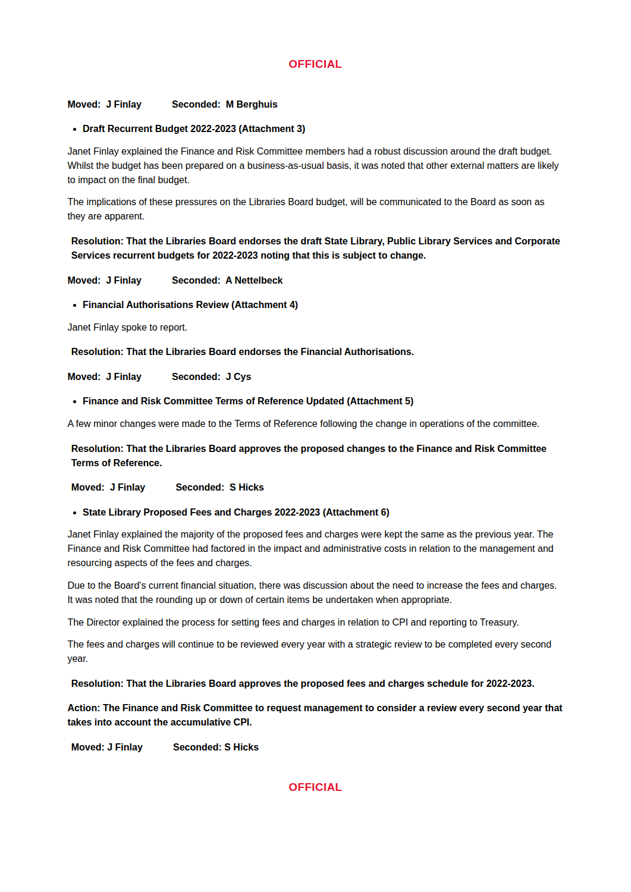OFFICIAL
Moved: J Finlay Seconded: M Berghuis
Draft Recurrent Budget 2022-2023 (Attachment 3)
Janet Finlay explained the Finance and Risk Committee members had a robust discussion around the draft budget. Whilst the budget has been prepared on a business-as-usual basis, it was noted that other external matters are likely to impact on the final budget.
The implications of these pressures on the Libraries Board budget, will be communicated to the Board as soon as they are apparent.
Resolution: That the Libraries Board endorses the draft State Library, Public Library Services and Corporate Services recurrent budgets for 2022-2023 noting that this is subject to change.
Moved: J Finlay Seconded: A Nettelbeck
Financial Authorisations Review (Attachment 4)
Janet Finlay spoke to report.
Resolution: That the Libraries Board endorses the Financial Authorisations.
Moved: J Finlay Seconded: J Cys
Finance and Risk Committee Terms of Reference Updated (Attachment 5)
A few minor changes were made to the Terms of Reference following the change in operations of the committee.
Resolution: That the Libraries Board approves the proposed changes to the Finance and Risk Committee Terms of Reference.
Moved: J Finlay Seconded: S Hicks
State Library Proposed Fees and Charges 2022-2023 (Attachment 6)
Janet Finlay explained the majority of the proposed fees and charges were kept the same as the previous year. The Finance and Risk Committee had factored in the impact and administrative costs in relation to the management and resourcing aspects of the fees and charges.
Due to the Board's current financial situation, there was discussion about the need to increase the fees and charges. It was noted that the rounding up or down of certain items be undertaken when appropriate.
The Director explained the process for setting fees and charges in relation to CPI and reporting to Treasury.
The fees and charges will continue to be reviewed every year with a strategic review to be completed every second year.
Resolution: That the Libraries Board approves the proposed fees and charges schedule for 2022-2023.
Action: The Finance and Risk Committee to request management to consider a review every second year that takes into account the accumulative CPI.
Moved: J Finlay Seconded: S Hicks
OFFICIAL